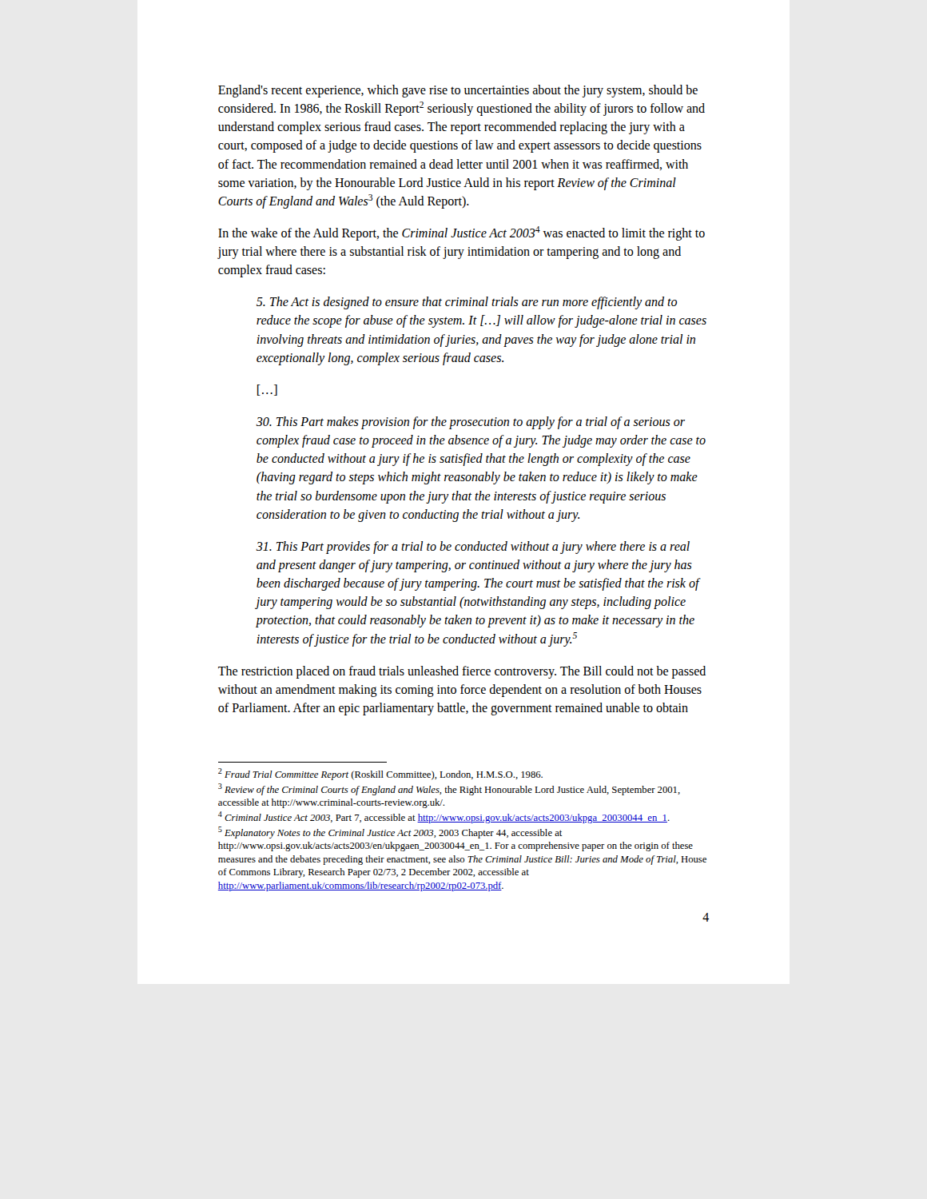England's recent experience, which gave rise to uncertainties about the jury system, should be considered. In 1986, the Roskill Report2 seriously questioned the ability of jurors to follow and understand complex serious fraud cases. The report recommended replacing the jury with a court, composed of a judge to decide questions of law and expert assessors to decide questions of fact. The recommendation remained a dead letter until 2001 when it was reaffirmed, with some variation, by the Honourable Lord Justice Auld in his report Review of the Criminal Courts of England and Wales3 (the Auld Report).
In the wake of the Auld Report, the Criminal Justice Act 20034 was enacted to limit the right to jury trial where there is a substantial risk of jury intimidation or tampering and to long and complex fraud cases:
5. The Act is designed to ensure that criminal trials are run more efficiently and to reduce the scope for abuse of the system. It […] will allow for judge-alone trial in cases involving threats and intimidation of juries, and paves the way for judge alone trial in exceptionally long, complex serious fraud cases.
[…]
30. This Part makes provision for the prosecution to apply for a trial of a serious or complex fraud case to proceed in the absence of a jury. The judge may order the case to be conducted without a jury if he is satisfied that the length or complexity of the case (having regard to steps which might reasonably be taken to reduce it) is likely to make the trial so burdensome upon the jury that the interests of justice require serious consideration to be given to conducting the trial without a jury.
31. This Part provides for a trial to be conducted without a jury where there is a real and present danger of jury tampering, or continued without a jury where the jury has been discharged because of jury tampering. The court must be satisfied that the risk of jury tampering would be so substantial (notwithstanding any steps, including police protection, that could reasonably be taken to prevent it) as to make it necessary in the interests of justice for the trial to be conducted without a jury.5
The restriction placed on fraud trials unleashed fierce controversy. The Bill could not be passed without an amendment making its coming into force dependent on a resolution of both Houses of Parliament. After an epic parliamentary battle, the government remained unable to obtain
2 Fraud Trial Committee Report (Roskill Committee), London, H.M.S.O., 1986.
3 Review of the Criminal Courts of England and Wales, the Right Honourable Lord Justice Auld, September 2001, accessible at http://www.criminal-courts-review.org.uk/.
4 Criminal Justice Act 2003, Part 7, accessible at http://www.opsi.gov.uk/acts/acts2003/ukpga_20030044_en_1.
5 Explanatory Notes to the Criminal Justice Act 2003, 2003 Chapter 44, accessible at http://www.opsi.gov.uk/acts/acts2003/en/ukpgaen_20030044_en_1. For a comprehensive paper on the origin of these measures and the debates preceding their enactment, see also The Criminal Justice Bill: Juries and Mode of Trial, House of Commons Library, Research Paper 02/73, 2 December 2002, accessible at http://www.parliament.uk/commons/lib/research/rp2002/rp02-073.pdf.
4